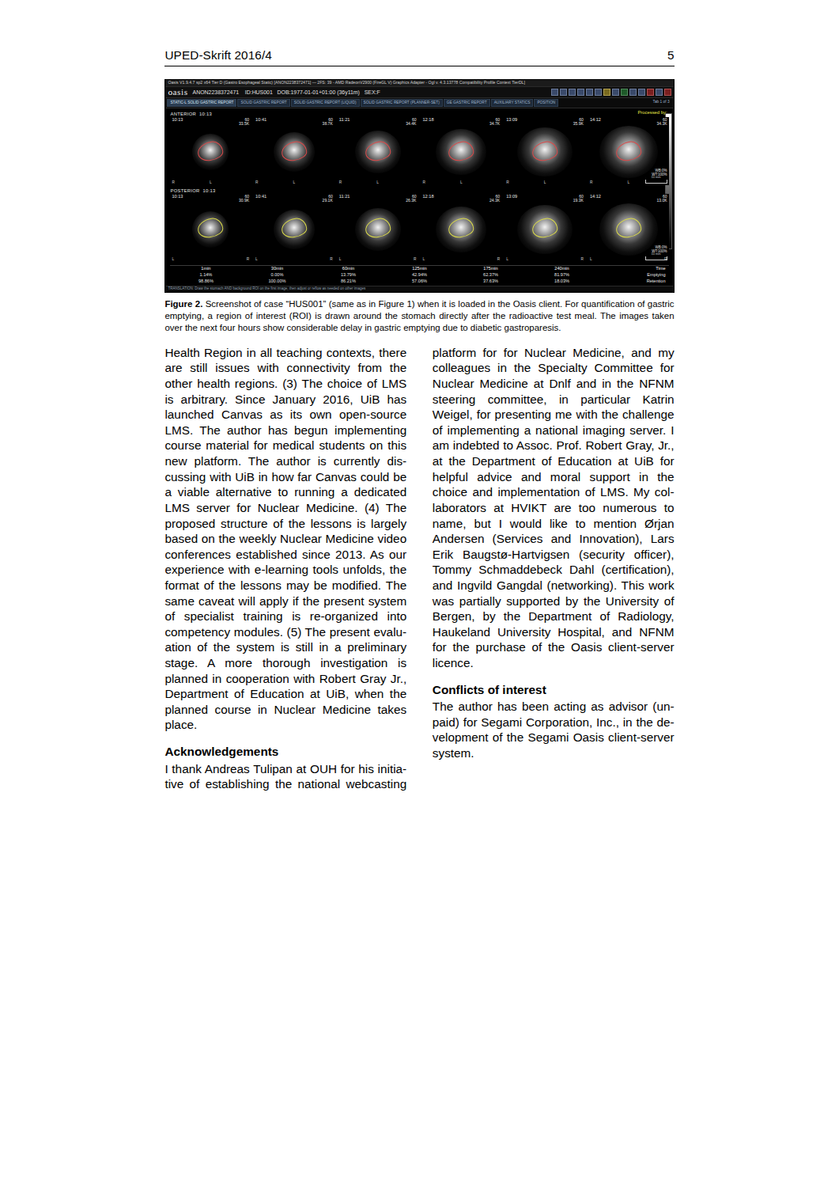UPED-Skrift 2016/4
5
Oasis V1.9.4.7 sp2 x64 Tier D (Gastro Esophageal Static) [ANON2238372471] — 2FS: 39 - AMD RadeonV2900 (FireGL V) Graphics Adapter - Ogl v. 4.3.13778 Compatibility Profile Context TierDL]
oasis
ANON2238372471 ID:HUS001 DOB:1977-01-01+01:00 (36y11m) SEX:F
STATIC-L SOLID GASTRIC REPORT
SOLID GASTRIC REPORT
SOLID GASTRIC REPORT (LIQUID)
SOLID GASTRIC REPORT (PLANNER-SET)
GE GASTRIC REPORT
AUXILIARY STATICS
POSITION
Tab 1 of 3
Processed by:
ANTERIOR 10:13
10:13
60
33.5K
R
L
10:41
60
38.7K
R
L
11:21
60
34.4K
R
L
12:18
60
34.7K
R
L
13:09
60
35.9K
R
L
14:12
60
34.3K
WB:0%
WT:100%
10 mm
R
L
POSTERIOR 10:13
10:13
60
30.9K
L
R
10:41
60
29.1K
L
R
11:21
60
26.3K
L
R
12:18
60
24.3K
L
R
13:09
60
19.3K
L
R
14:12
60
13.0K
WB:0%
WT:100%
10 mm
L
R
1min
30min
60min
125min
175min
240min
Time
1.14%
0.00%
13.79%
42.94%
62.37%
81.97%
Emptying
98.86%
100.00%
86.21%
57.06%
37.63%
18.03%
Retention
TRANSLATION: Draw the stomach AND background ROI on the first image, then adjust or reflow as needed on other images
Figure 2. Screenshot of case “HUS001” (same as in Figure 1) when it is loaded in the Oasis client. For quantification of gastric emptying, a region of interest (ROI) is drawn around the stomach directly after the radioactive test meal. The images taken over the next four hours show considerable delay in gastric emptying due to diabetic gastroparesis.
Health Region in all teaching contexts, there are still issues with connectivity from the other health regions. (3) The choice of LMS is arbitrary. Since January 2016, UiB has launched Canvas as its own open-source LMS. The author has begun implementing course material for medical students on this new platform. The author is currently discussing with UiB in how far Canvas could be a viable alternative to running a dedicated LMS server for Nuclear Medicine. (4) The proposed structure of the lessons is largely based on the weekly Nuclear Medicine video conferences established since 2013. As our experience with e-learning tools unfolds, the format of the lessons may be modified. The same caveat will apply if the present system of specialist training is re-organized into competency modules. (5) The present evaluation of the system is still in a preliminary stage. A more thorough investigation is planned in cooperation with Robert Gray Jr., Department of Education at UiB, when the planned course in Nuclear Medicine takes place.
Acknowledgements
I thank Andreas Tulipan at OUH for his initiative of establishing the national webcasting platform for for Nuclear Medicine, and my colleagues in the Specialty Committee for Nuclear Medicine at Dnlf and in the NFNM steering committee, in particular Katrin Weigel, for presenting me with the challenge of implementing a national imaging server. I am indebted to Assoc. Prof. Robert Gray, Jr., at the Department of Education at UiB for helpful advice and moral support in the choice and implementation of LMS. My collaborators at HVIKT are too numerous to name, but I would like to mention Ørjan Andersen (Services and Innovation), Lars Erik Baugstø-Hartvigsen (security officer), Tommy Schmaddebeck Dahl (certification), and Ingvild Gangdal (networking). This work was partially supported by the University of Bergen, by the Department of Radiology, Haukeland University Hospital, and NFNM for the purchase of the Oasis client-server licence.
Conflicts of interest
The author has been acting as advisor (unpaid) for Segami Corporation, Inc., in the development of the Segami Oasis client-server system.